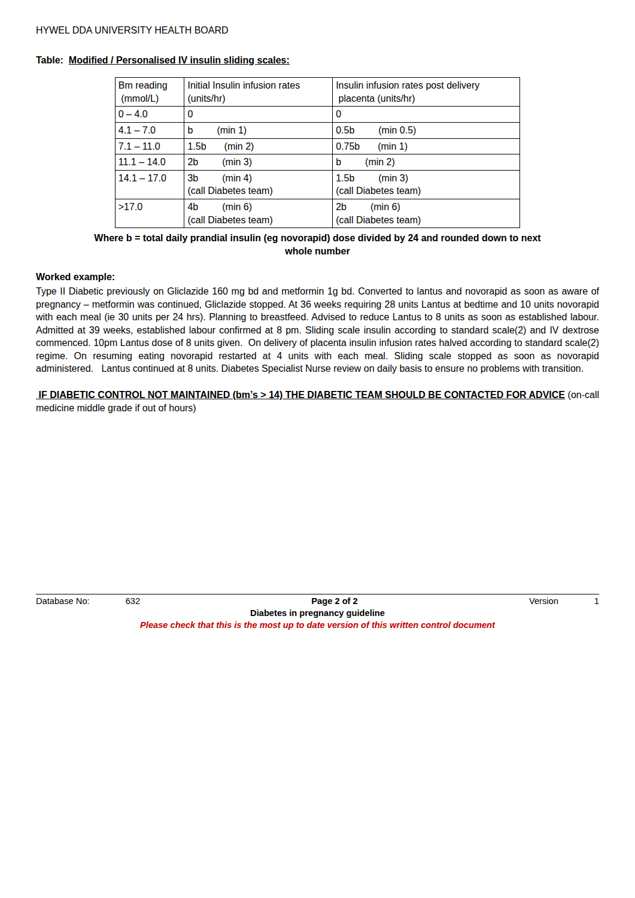HYWEL DDA UNIVERSITY HEALTH BOARD
Table: Modified / Personalised IV insulin sliding scales:
| Bm reading (mmol/L) | Initial Insulin infusion rates (units/hr) | Insulin infusion rates post delivery placenta (units/hr) |
| --- | --- | --- |
| 0 – 4.0 | 0 | 0 |
| 4.1 – 7.0 | b (min 1) | 0.5b (min 0.5) |
| 7.1 – 11.0 | 1.5b (min 2) | 0.75b (min 1) |
| 11.1 – 14.0 | 2b (min 3) | b (min 2) |
| 14.1 – 17.0 | 3b (min 4) (call Diabetes team) | 1.5b (min 3) (call Diabetes team) |
| >17.0 | 4b (min 6) (call Diabetes team) | 2b (min 6) (call Diabetes team) |
Where b = total daily prandial insulin (eg novorapid) dose divided by 24 and rounded down to next whole number
Worked example:
Type II Diabetic previously on Gliclazide 160 mg bd and metformin 1g bd. Converted to lantus and novorapid as soon as aware of pregnancy – metformin was continued, Gliclazide stopped. At 36 weeks requiring 28 units Lantus at bedtime and 10 units novorapid with each meal (ie 30 units per 24 hrs). Planning to breastfeed. Advised to reduce Lantus to 8 units as soon as established labour. Admitted at 39 weeks, established labour confirmed at 8 pm. Sliding scale insulin according to standard scale(2) and IV dextrose commenced. 10pm Lantus dose of 8 units given. On delivery of placenta insulin infusion rates halved according to standard scale(2) regime. On resuming eating novorapid restarted at 4 units with each meal. Sliding scale stopped as soon as novorapid administered. Lantus continued at 8 units. Diabetes Specialist Nurse review on daily basis to ensure no problems with transition.
IF DIABETIC CONTROL NOT MAINTAINED (bm’s > 14) THE DIABETIC TEAM SHOULD BE CONTACTED FOR ADVICE (on-call medicine middle grade if out of hours)
Database No: 632
Page 2 of 2
Version 1
Diabetes in pregnancy guideline
Please check that this is the most up to date version of this written control document